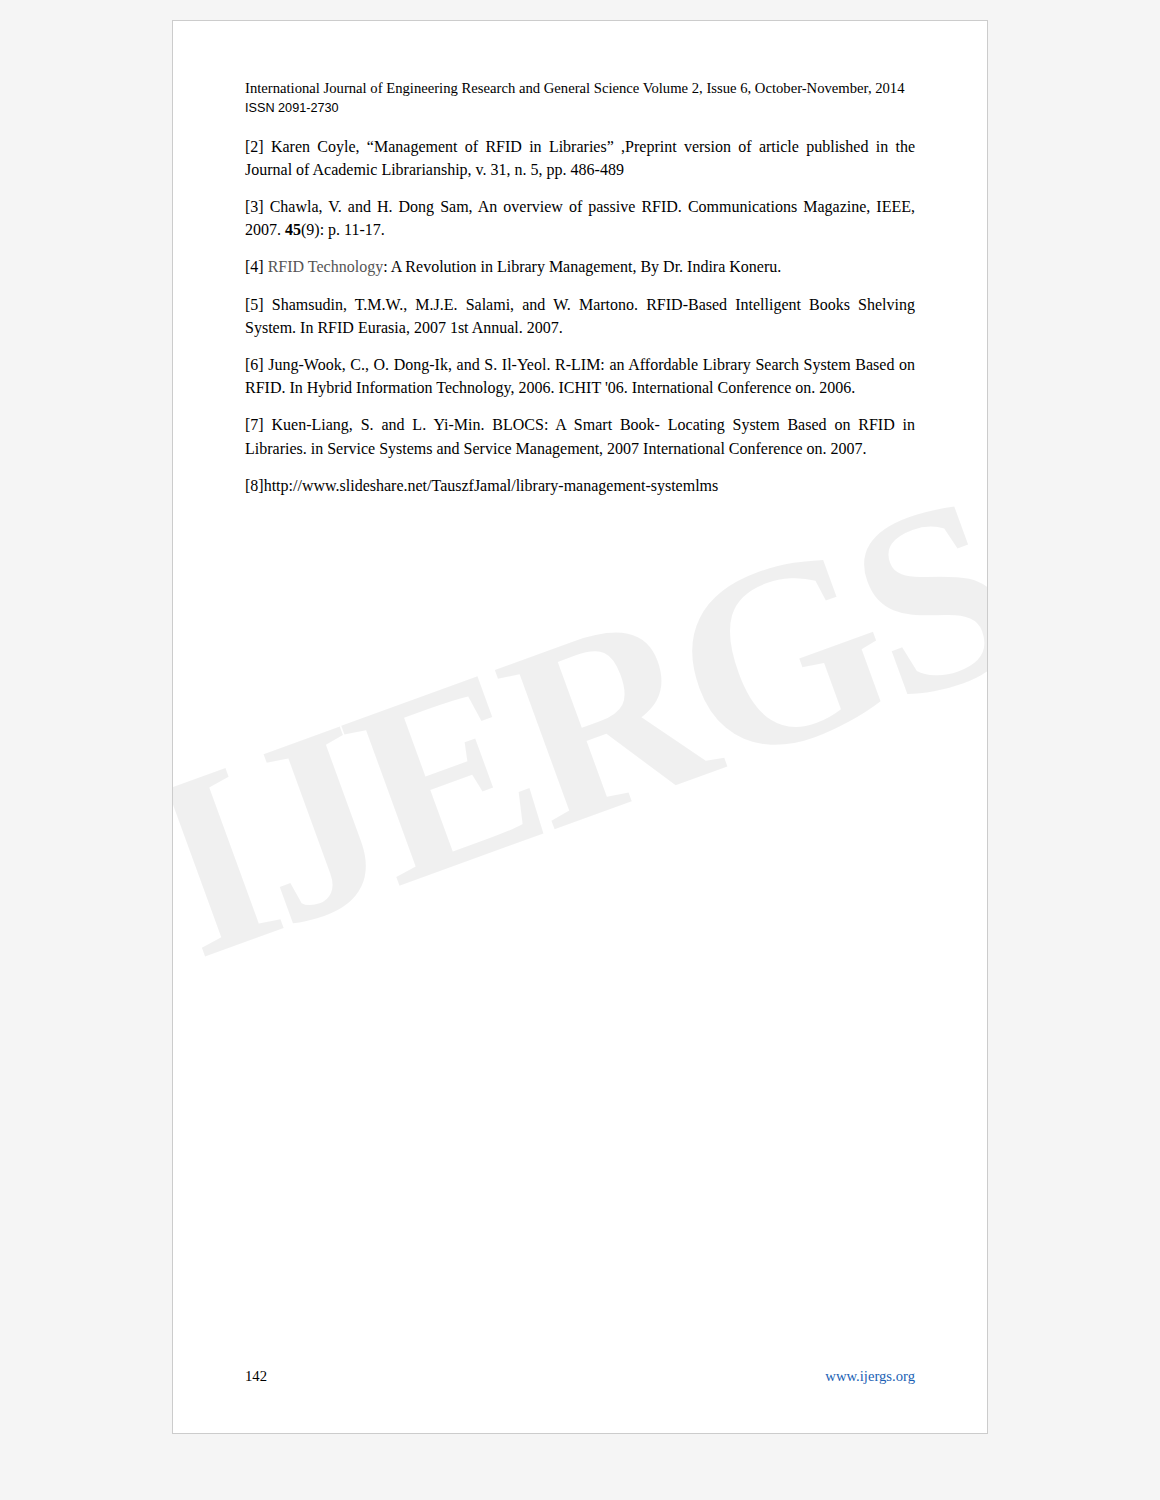IJERGS
International Journal of Engineering Research and General Science Volume 2, Issue 6, October-November, 2014
ISSN 2091-2730
[2] Karen Coyle, “Management of RFID in Libraries” ,Preprint version of article published in the Journal of Academic Librarianship, v. 31, n. 5, pp. 486-489
[3] Chawla, V. and H. Dong Sam, An overview of passive RFID. Communications Magazine, IEEE, 2007. 45(9): p. 11-17.
[4] RFID Technology: A Revolution in Library Management, By Dr. Indira Koneru.
[5] Shamsudin, T.M.W., M.J.E. Salami, and W. Martono. RFID-Based Intelligent Books Shelving System. In RFID Eurasia, 2007 1st Annual. 2007.
[6] Jung-Wook, C., O. Dong-Ik, and S. Il-Yeol. R-LIM: an Affordable Library Search System Based on RFID. In Hybrid Information Technology, 2006. ICHIT '06. International Conference on. 2006.
[7] Kuen-Liang, S. and L. Yi-Min. BLOCS: A Smart Book- Locating System Based on RFID in Libraries. in Service Systems and Service Management, 2007 International Conference on. 2007.
[8]http://www.slideshare.net/TauszfJamal/library-management-systemlms
142 www.ijergs.org